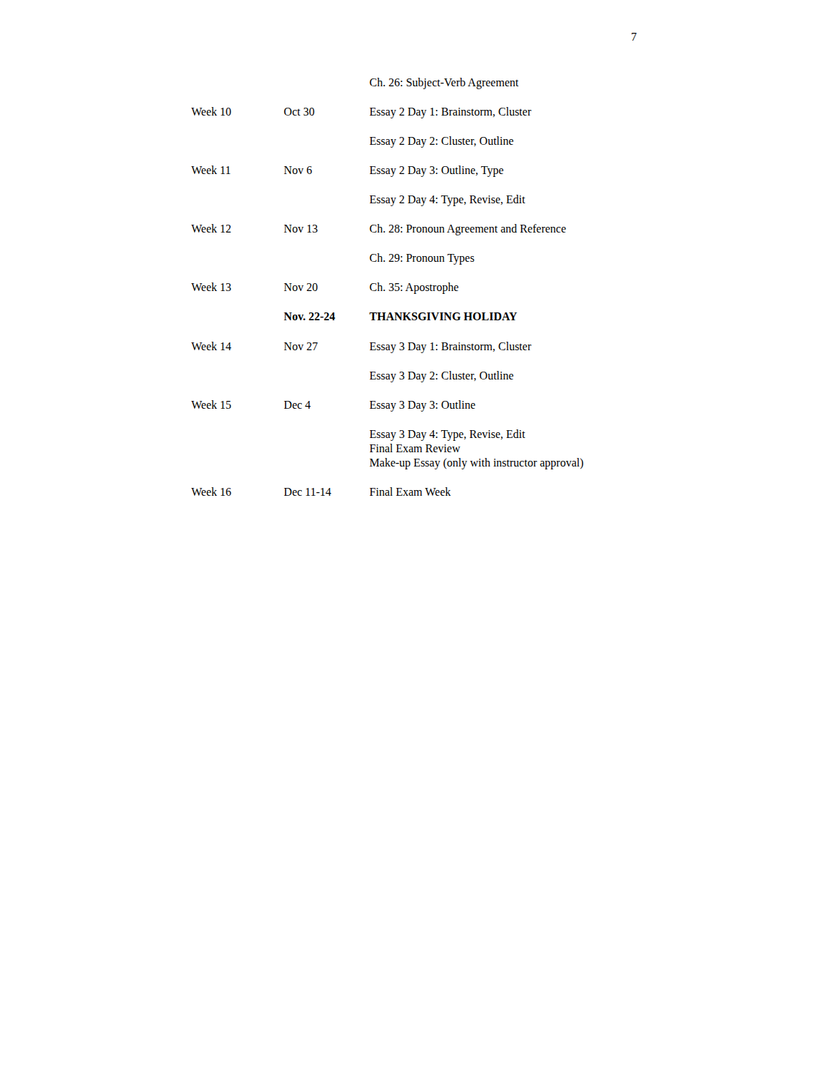7
| | | Ch. 26: Subject-Verb Agreement |
| Week 10 | Oct 30 | Essay 2 Day 1: Brainstorm, Cluster |
| | | Essay 2 Day 2: Cluster, Outline |
| Week 11 | Nov 6 | Essay 2 Day 3: Outline, Type |
| | | Essay 2 Day 4: Type, Revise, Edit |
| Week 12 | Nov 13 | Ch. 28: Pronoun Agreement and Reference |
| | | Ch. 29: Pronoun Types |
| Week 13 | Nov 20 | Ch. 35: Apostrophe |
| | Nov. 22-24 | THANKSGIVING HOLIDAY |
| Week 14 | Nov 27 | Essay 3 Day 1: Brainstorm, Cluster |
| | | Essay 3 Day 2: Cluster, Outline |
| Week 15 | Dec 4 | Essay 3 Day 3: Outline |
| | | Essay 3 Day 4: Type, Revise, Edit Final Exam Review Make-up Essay (only with instructor approval) |
| Week 16 | Dec 11-14 | Final Exam Week |